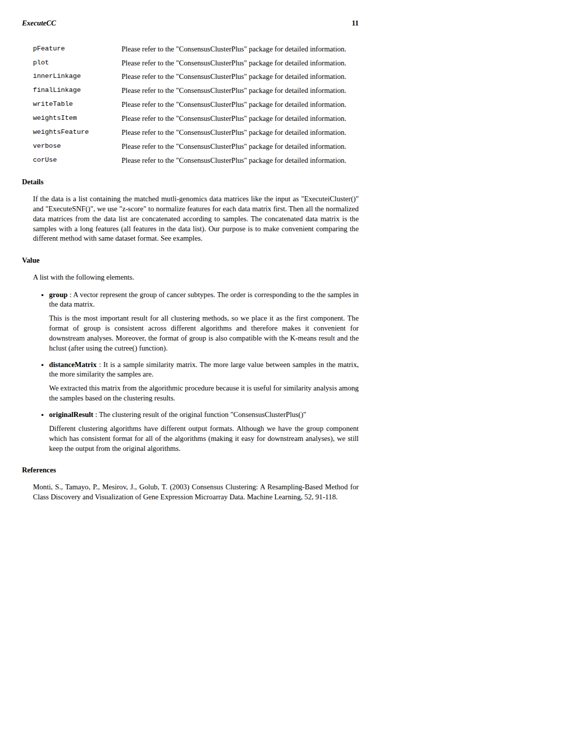ExecuteCC 11
pFeature
Please refer to the "ConsensusClusterPlus" package for detailed information.
plot
Please refer to the "ConsensusClusterPlus" package for detailed information.
innerLinkage
Please refer to the "ConsensusClusterPlus" package for detailed information.
finalLinkage
Please refer to the "ConsensusClusterPlus" package for detailed information.
writeTable
Please refer to the "ConsensusClusterPlus" package for detailed information.
weightsItem
Please refer to the "ConsensusClusterPlus" package for detailed information.
weightsFeature
Please refer to the "ConsensusClusterPlus" package for detailed information.
verbose
Please refer to the "ConsensusClusterPlus" package for detailed information.
corUse
Please refer to the "ConsensusClusterPlus" package for detailed information.
Details
If the data is a list containing the matched mutli-genomics data matrices like the input as "ExecuteiCluster()" and "ExecuteSNF()", we use "z-score" to normalize features for each data matrix first. Then all the normalized data matrices from the data list are concatenated according to samples. The concatenated data matrix is the samples with a long features (all features in the data list). Our purpose is to make convenient comparing the different method with same dataset format. See examples.
Value
A list with the following elements.
group : A vector represent the group of cancer subtypes. The order is corresponding to the the samples in the data matrix.
This is the most important result for all clustering methods, so we place it as the first component. The format of group is consistent across different algorithms and therefore makes it convenient for downstream analyses. Moreover, the format of group is also compatible with the K-means result and the hclust (after using the cutree() function).
distanceMatrix : It is a sample similarity matrix. The more large value between samples in the matrix, the more similarity the samples are.
We extracted this matrix from the algorithmic procedure because it is useful for similarity analysis among the samples based on the clustering results.
originalResult : The clustering result of the original function "ConsensusClusterPlus()"
Different clustering algorithms have different output formats. Although we have the group component which has consistent format for all of the algorithms (making it easy for downstream analyses), we still keep the output from the original algorithms.
References
Monti, S., Tamayo, P., Mesirov, J., Golub, T. (2003) Consensus Clustering: A Resampling-Based Method for Class Discovery and Visualization of Gene Expression Microarray Data. Machine Learning, 52, 91-118.